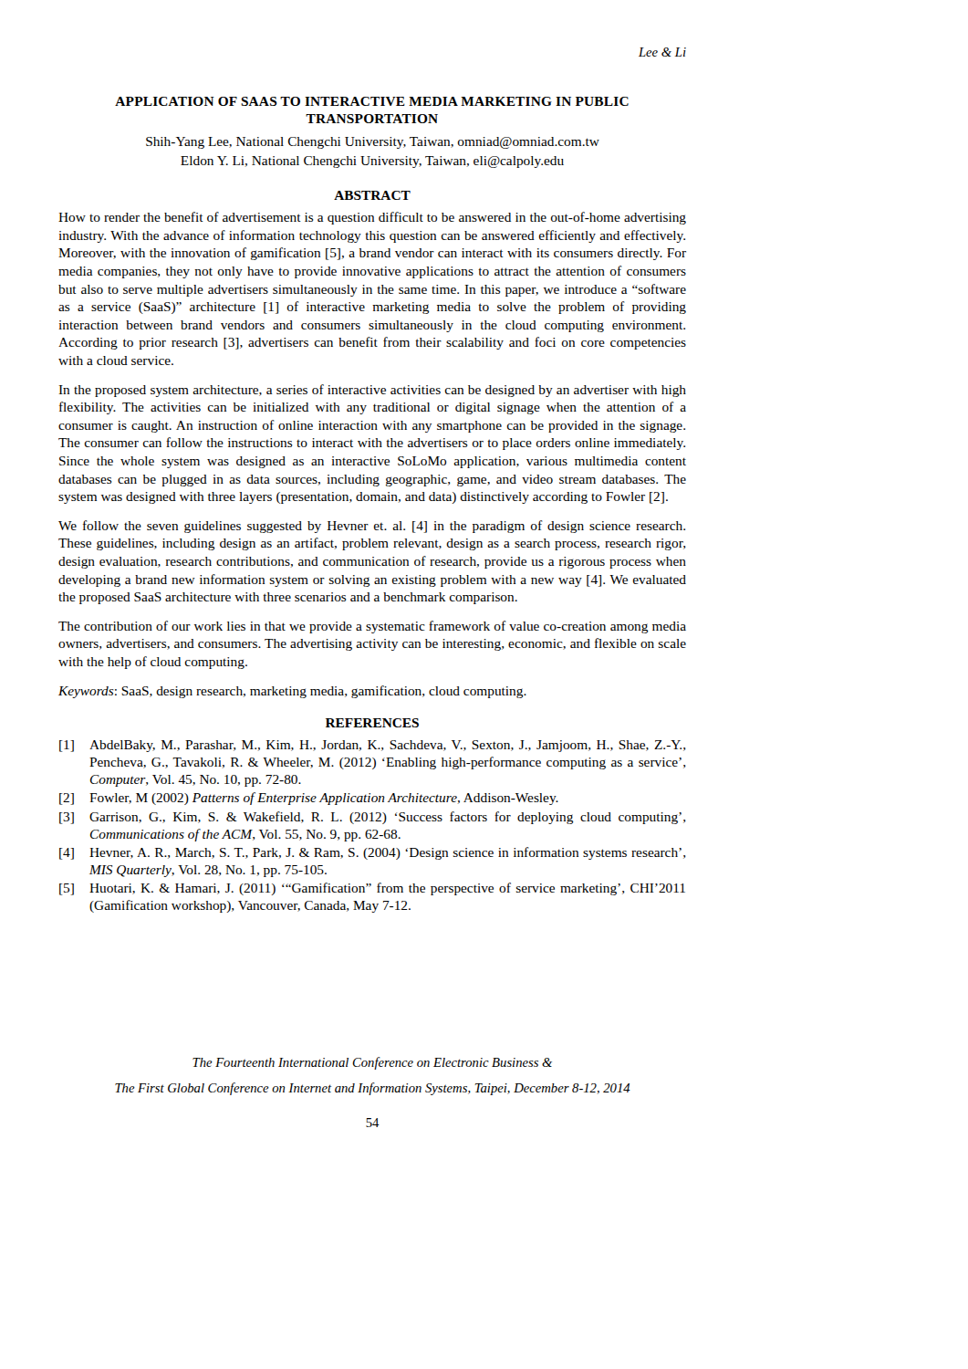Lee & Li
Application of SaaS to Interactive Media Marketing in Public Transportation
Shih-Yang Lee, National Chengchi University, Taiwan, omniad@omniad.com.tw
Eldon Y. Li, National Chengchi University, Taiwan, eli@calpoly.edu
Abstract
How to render the benefit of advertisement is a question difficult to be answered in the out-of-home advertising industry. With the advance of information technology this question can be answered efficiently and effectively. Moreover, with the innovation of gamification [5], a brand vendor can interact with its consumers directly. For media companies, they not only have to provide innovative applications to attract the attention of consumers but also to serve multiple advertisers simultaneously in the same time. In this paper, we introduce a “software as a service (SaaS)” architecture [1] of interactive marketing media to solve the problem of providing interaction between brand vendors and consumers simultaneously in the cloud computing environment. According to prior research [3], advertisers can benefit from their scalability and foci on core competencies with a cloud service.
In the proposed system architecture, a series of interactive activities can be designed by an advertiser with high flexibility. The activities can be initialized with any traditional or digital signage when the attention of a consumer is caught. An instruction of online interaction with any smartphone can be provided in the signage. The consumer can follow the instructions to interact with the advertisers or to place orders online immediately. Since the whole system was designed as an interactive SoLoMo application, various multimedia content databases can be plugged in as data sources, including geographic, game, and video stream databases. The system was designed with three layers (presentation, domain, and data) distinctively according to Fowler [2].
We follow the seven guidelines suggested by Hevner et. al. [4] in the paradigm of design science research. These guidelines, including design as an artifact, problem relevant, design as a search process, research rigor, design evaluation, research contributions, and communication of research, provide us a rigorous process when developing a brand new information system or solving an existing problem with a new way [4]. We evaluated the proposed SaaS architecture with three scenarios and a benchmark comparison.
The contribution of our work lies in that we provide a systematic framework of value co-creation among media owners, advertisers, and consumers. The advertising activity can be interesting, economic, and flexible on scale with the help of cloud computing.
Keywords: SaaS, design research, marketing media, gamification, cloud computing.
References
[1] AbdelBaky, M., Parashar, M., Kim, H., Jordan, K., Sachdeva, V., Sexton, J., Jamjoom, H., Shae, Z.-Y., Pencheva, G., Tavakoli, R. & Wheeler, M. (2012) ‘Enabling high-performance computing as a service’, Computer, Vol. 45, No. 10, pp. 72-80.
[2] Fowler, M (2002) Patterns of Enterprise Application Architecture, Addison-Wesley.
[3] Garrison, G., Kim, S. & Wakefield, R. L. (2012) ‘Success factors for deploying cloud computing’, Communications of the ACM, Vol. 55, No. 9, pp. 62-68.
[4] Hevner, A. R., March, S. T., Park, J. & Ram, S. (2004) ‘Design science in information systems research’, MIS Quarterly, Vol. 28, No. 1, pp. 75-105.
[5] Huotari, K. & Hamari, J. (2011) ‘“Gamification” from the perspective of service marketing’, CHI’2011 (Gamification workshop), Vancouver, Canada, May 7-12.
The Fourteenth International Conference on Electronic Business &
The First Global Conference on Internet and Information Systems, Taipei, December 8-12, 2014
54